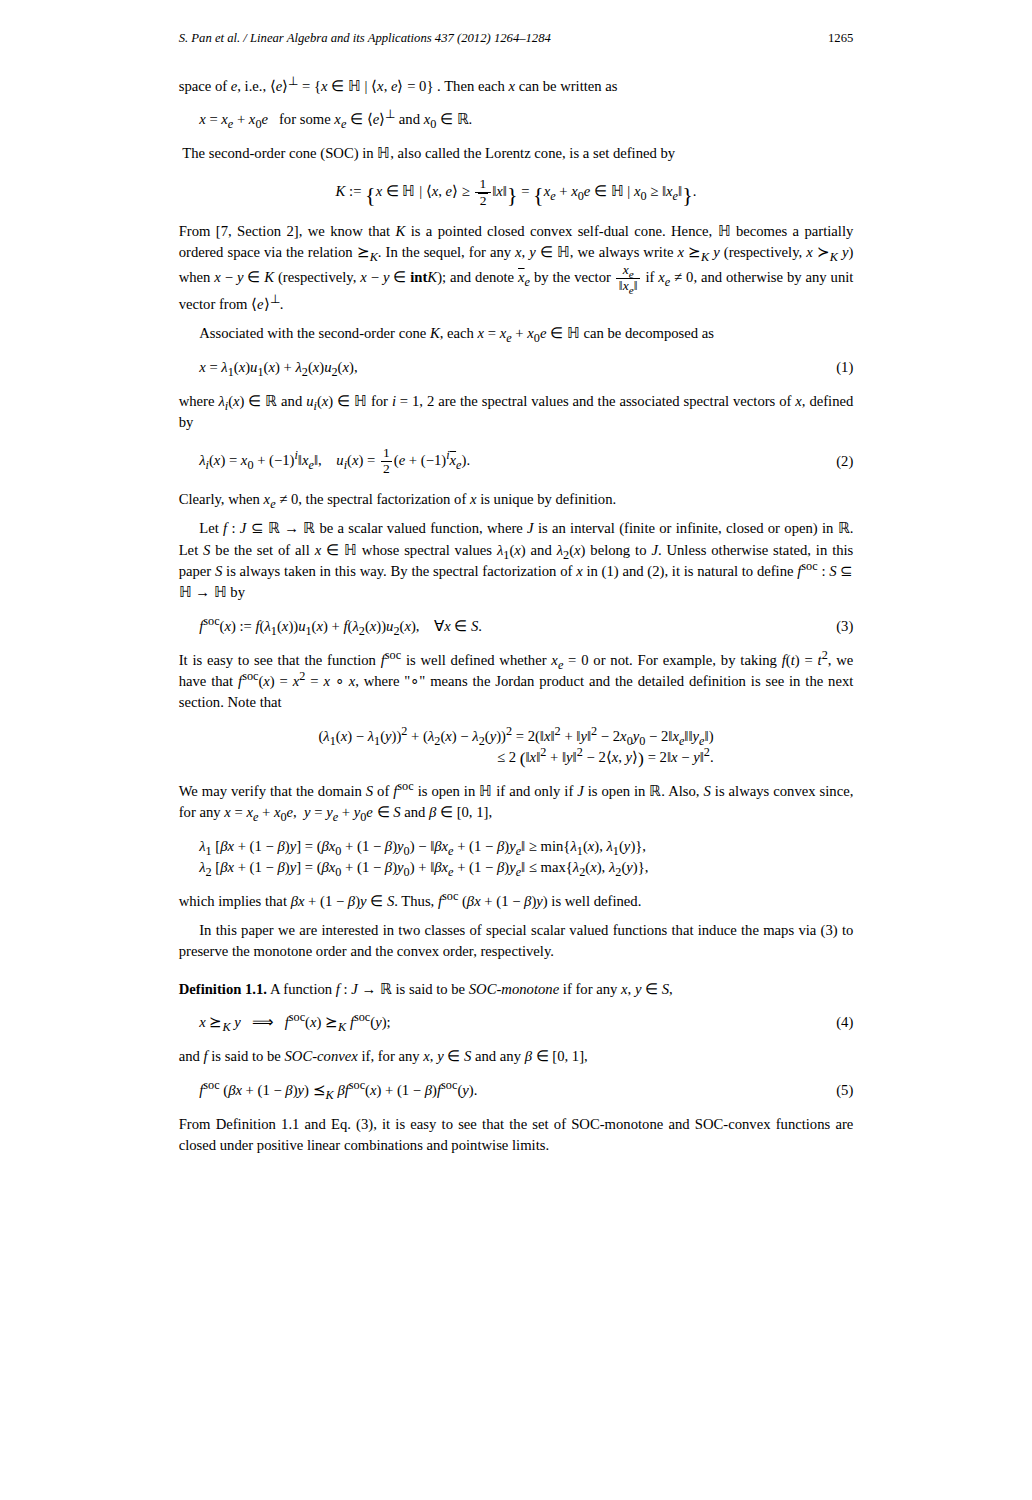S. Pan et al. / Linear Algebra and its Applications 437 (2012) 1264–1284 1265
space of e, i.e., ⟨e⟩⊥ = {x ∈ ℍ | ⟨x, e⟩ = 0} . Then each x can be written as
x = xe + x0e for some xe ∈ ⟨e⟩⊥ and x0 ∈ ℝ.
The second-order cone (SOC) in ℍ, also called the Lorentz cone, is a set defined by
K := {x ∈ ℍ | ⟨x, e⟩ ≥ 12‖x‖} = {xe + x0e ∈ ℍ | x0 ≥ ‖xe‖}.
From [7, Section 2], we know that K is a pointed closed convex self-dual cone. Hence, ℍ becomes a partially ordered space via the relation ⪰K. In the sequel, for any x, y ∈ ℍ, we always write x ⪰K y (respectively, x ≻K y) when x − y ∈ K (respectively, x − y ∈ int K); and denote xe by the vector xe‖xe‖ if xe ≠ 0, and otherwise by any unit vector from ⟨e⟩⊥.
Associated with the second-order cone K, each x = xe + x0e ∈ ℍ can be decomposed as
x = λ1(x)u1(x) + λ2(x)u2(x),
(1)
where λi(x) ∈ ℝ and ui(x) ∈ ℍ for i = 1, 2 are the spectral values and the associated spectral vectors of x, defined by
λi(x) = x0 + (−1)i‖xe‖, ui(x) = 12(e + (−1)ixe).
(2)
Clearly, when xe ≠ 0, the spectral factorization of x is unique by definition.
Let f : J ⊆ ℝ → ℝ be a scalar valued function, where J is an interval (finite or infinite, closed or open) in ℝ. Let S be the set of all x ∈ ℍ whose spectral values λ1(x) and λ2(x) belong to J. Unless otherwise stated, in this paper S is always taken in this way. By the spectral factorization of x in (1) and (2), it is natural to define fsoc : S ⊆ ℍ → ℍ by
fsoc(x) := f(λ1(x))u1(x) + f(λ2(x))u2(x), ∀x ∈ S.
(3)
It is easy to see that the function fsoc is well defined whether xe = 0 or not. For example, by taking f(t) = t2, we have that fsoc(x) = x2 = x ∘ x, where "∘" means the Jordan product and the detailed definition is see in the next section. Note that
(λ1(x) − λ1(y))2 + (λ2(x) − λ2(y))2 = 2(‖x‖2 + ‖y‖2 − 2x0y0 − 2‖xe‖‖ye‖) ≤ 2 (‖x‖2 + ‖y‖2 − 2⟨x, y⟩) = 2‖x − y‖2.
We may verify that the domain S of fsoc is open in ℍ if and only if J is open in ℝ. Also, S is always convex since, for any x = xe + x0e, y = ye + y0e ∈ S and β ∈ [0, 1],
λ1 [βx + (1 − β)y] = (βx0 + (1 − β)y0) − ‖βxe + (1 − β)ye‖ ≥ min{λ1(x), λ1(y)}, λ2 [βx + (1 − β)y] = (βx0 + (1 − β)y0) + ‖βxe + (1 − β)ye‖ ≤ max{λ2(x), λ2(y)},
which implies that βx + (1 − β)y ∈ S. Thus, fsoc (βx + (1 − β)y) is well defined.
In this paper we are interested in two classes of special scalar valued functions that induce the maps via (3) to preserve the monotone order and the convex order, respectively.
Definition 1.1. A function f : J → ℝ is said to be SOC-monotone if for any x, y ∈ S,
x ⪰K y ⟹ fsoc(x) ⪰K fsoc(y);
(4)
and f is said to be SOC-convex if, for any x, y ∈ S and any β ∈ [0, 1],
fsoc (βx + (1 − β)y) ⪯K βfsoc(x) + (1 − β)fsoc(y).
(5)
From Definition 1.1 and Eq. (3), it is easy to see that the set of SOC-monotone and SOC-convex functions are closed under positive linear combinations and pointwise limits.